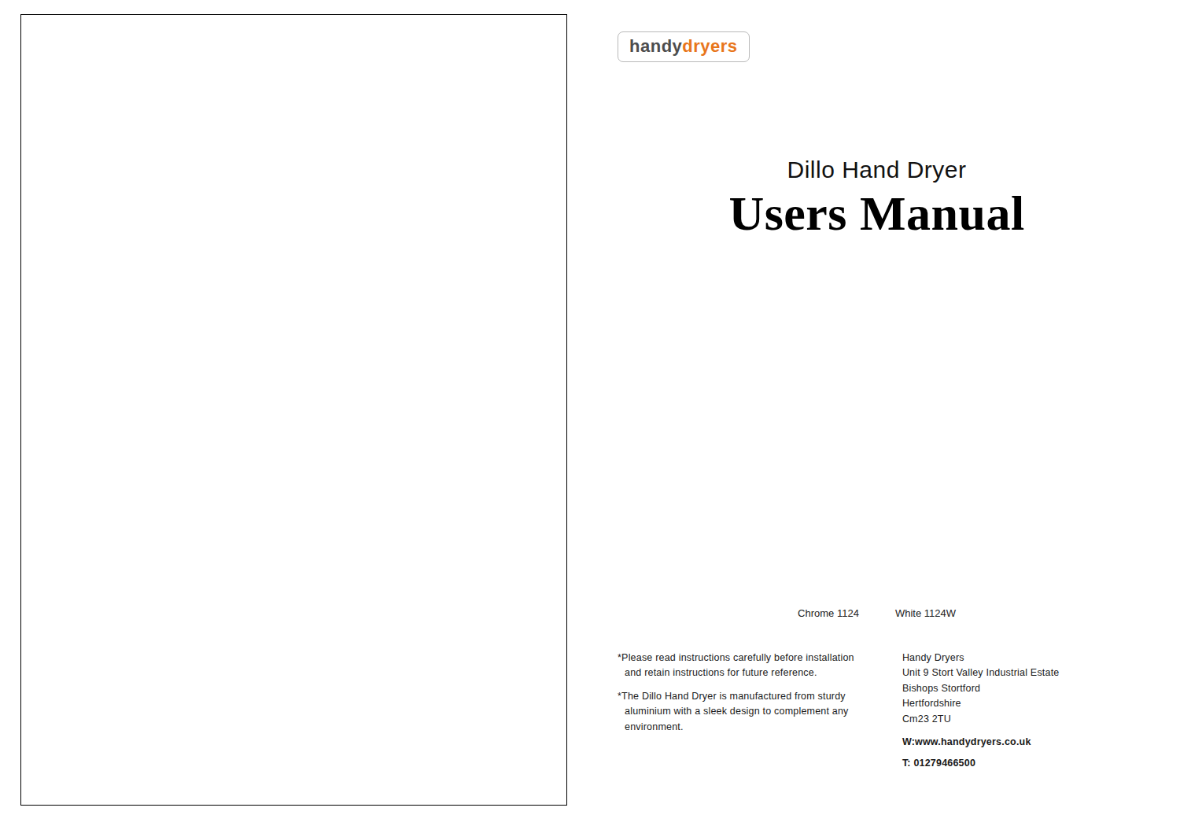handy dryers
Dillo Hand Dryer
Users Manual
Chrome 1124 White 1124W
*Please read instructions carefully before installation and retain instructions for future reference.
*The Dillo Hand Dryer is manufactured from sturdy aluminium with a sleek design to complement any environment.
Handy Dryers
Unit 9 Stort Valley Industrial Estate
Bishops Stortford
Hertfordshire
Cm23 2TU
W:www.handydryers.co.uk
T: 01279466500